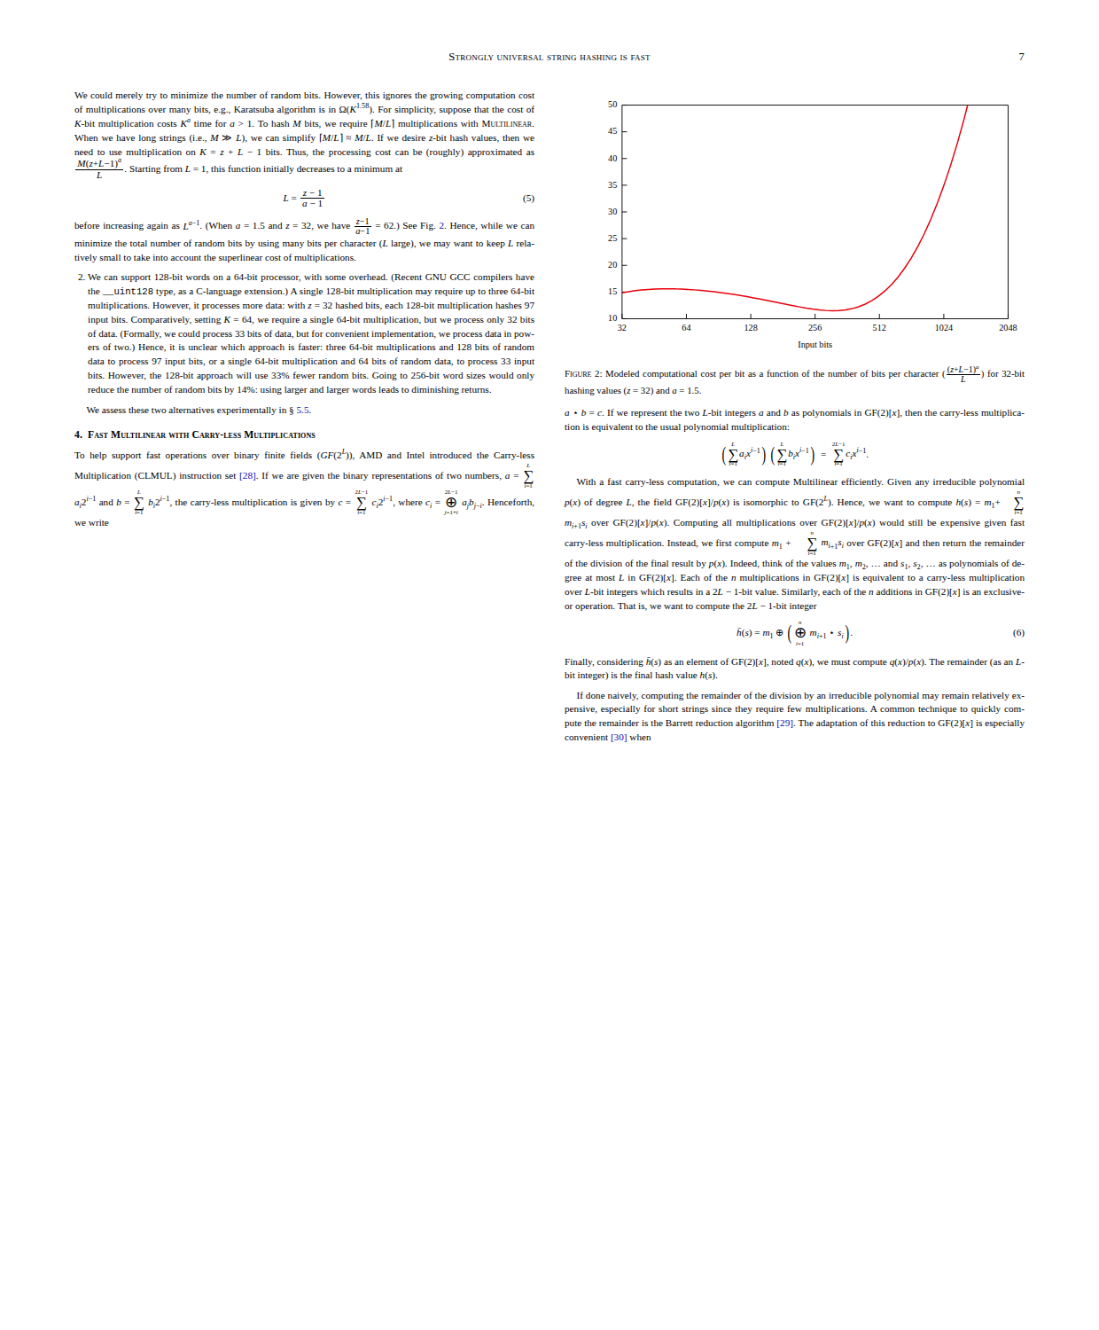Strongly universal string hashing is fast 7
We could merely try to minimize the number of random bits. However, this ignores the growing computation cost of multiplications over many bits, e.g., Karatsuba algorithm is in Ω(K1.58). For simplicity, suppose that the cost of K-bit multiplication costs Ka time for a > 1. To hash M bits, we require ⌈M/L⌉ multiplications with Multilinear. When we have long strings (i.e., M ≫ L), we can simplify ⌈M/L⌉ ≈ M/L. If we desire z-bit hash values, then we need to use multiplication on K = z + L − 1 bits. Thus, the processing cost can be (roughly) approximated as M(z+L−1)a L. Starting from L = 1, this function initially decreases to a minimum at
L = z − 1 a − 1 (5)
before increasing again as La−1. (When a = 1.5 and z = 32, we have z−1 a−1 = 62.) See Fig. 2. Hence, while we can minimize the total number of random bits by using many bits per character (L large), we may want to keep L relatively small to take into account the superlinear cost of multiplications.
We can support 128-bit words on a 64-bit processor, with some overhead. (Recent GNU GCC compilers have the __uint128 type, as a C-language extension.) A single 128-bit multiplication may require up to three 64-bit multiplications. However, it processes more data: with z = 32 hashed bits, each 128-bit multiplication hashes 97 input bits. Comparatively, setting K = 64, we require a single 64-bit multiplication, but we process only 32 bits of data. (Formally, we could process 33 bits of data, but for convenient implementation, we process data in powers of two.) Hence, it is unclear which approach is faster: three 64-bit multiplications and 128 bits of random data to process 97 input bits, or a single 64-bit multiplication and 64 bits of random data, to process 33 input bits. However, the 128-bit approach will use 33% fewer random bits. Going to 256-bit word sizes would only reduce the number of random bits by 14%: using larger and larger words leads to diminishing returns.
We assess these two alternatives experimentally in § 5.5.
4. Fast Multilinear with Carry-less Multiplications
To help support fast operations over binary finite fields (GF(2L)), AMD and Intel introduced the Carry-less Multiplication (CLMUL) instruction set [28]. If we are given the binary representations of two numbers, a = L∑i=1 ai2i−1 and b = L∑i=1 bi2i−1, the carry-less multiplication is given by c = 2L−1∑i=1 ci2i−1, where ci = 2L−1⊕j=1+i ajbj−i. Henceforth, we write
10 15 20 25 30 35 40 45 50 32 64 128 256 512 1024 2048 Input bits curve: f(L) = (31+L)^1.5 / L mapped; y: 10..50 -> 280..20
Figure 2: Modeled computational cost per bit as a function of the number of bits per character ((z+L−1)a L) for 32-bit hashing values (z = 32) and a = 1.5.
a ⋆ b = c. If we represent the two L-bit integers a and b as polynomials in GF(2)[x], then the carry-less multiplication is equivalent to the usual polynomial multiplication:
(L∑i=1 aixi−1) (L∑i=1 bixi−1) = 2L−1∑i=1 cixi−1.
With a fast carry-less computation, we can compute Multilinear efficiently. Given any irreducible polynomial p(x) of degree L, the field GF(2)[x]/p(x) is isomorphic to GF(2L). Hence, we want to compute h(s) = m1+n∑i=1 mi+1si over GF(2)[x]/p(x). Computing all multiplications over GF(2)[x]/p(x) would still be expensive given fast carry-less multiplication. Instead, we first compute m1 + n∑i=1 mi+1si over GF(2)[x] and then return the remainder of the division of the final result by p(x). Indeed, think of the values m1, m2, … and s1, s2, … as polynomials of degree at most L in GF(2)[x]. Each of the n multiplications in GF(2)[x] is equivalent to a carry-less multiplication over L-bit integers which results in a 2L − 1-bit value. Similarly, each of the n additions in GF(2)[x] is an exclusive-or operation. That is, we want to compute the 2L − 1-bit integer
h̄(s) = m1 ⊕ (n⊕i=1 mi+1 ⋆ si). (6)
Finally, considering h̄(s) as an element of GF(2)[x], noted q(x), we must compute q(x)/p(x). The remainder (as an L-bit integer) is the final hash value h(s).
If done naively, computing the remainder of the division by an irreducible polynomial may remain relatively expensive, especially for short strings since they require few multiplications. A common technique to quickly compute the remainder is the Barrett reduction algorithm [29]. The adaptation of this reduction to GF(2)[x] is especially convenient [30] when